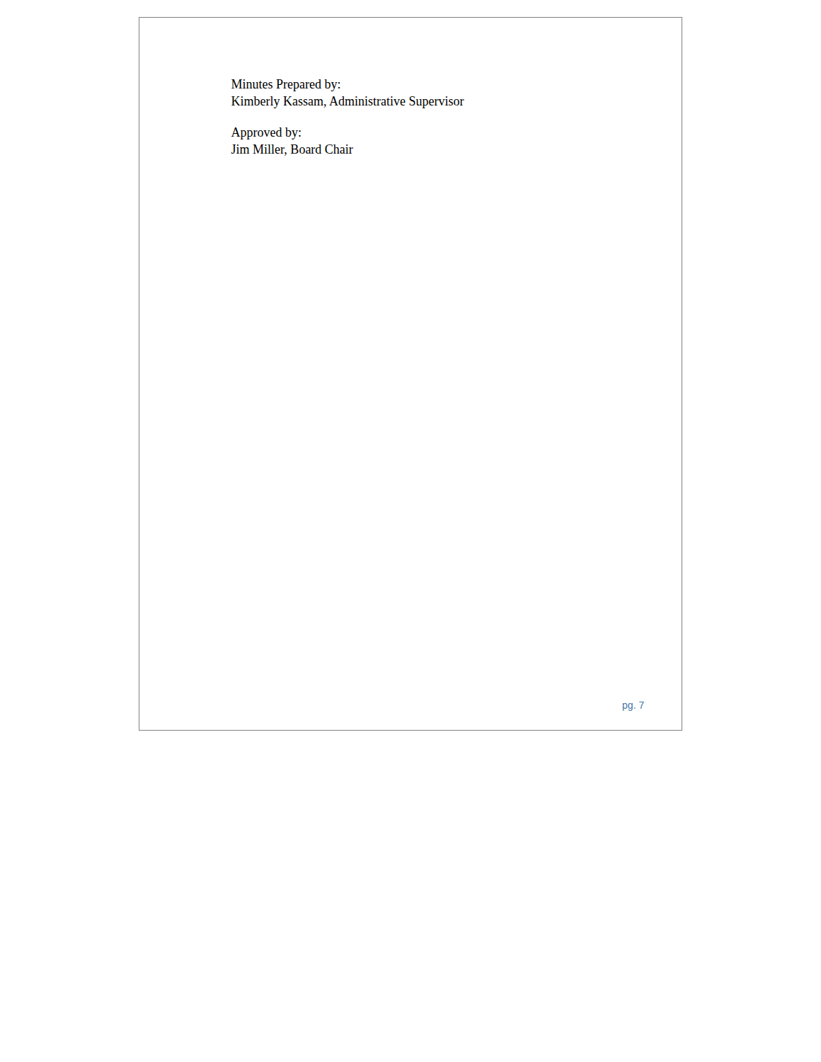Minutes Prepared by:
Kimberly Kassam, Administrative Supervisor
Approved by:
Jim Miller, Board Chair
pg. 7